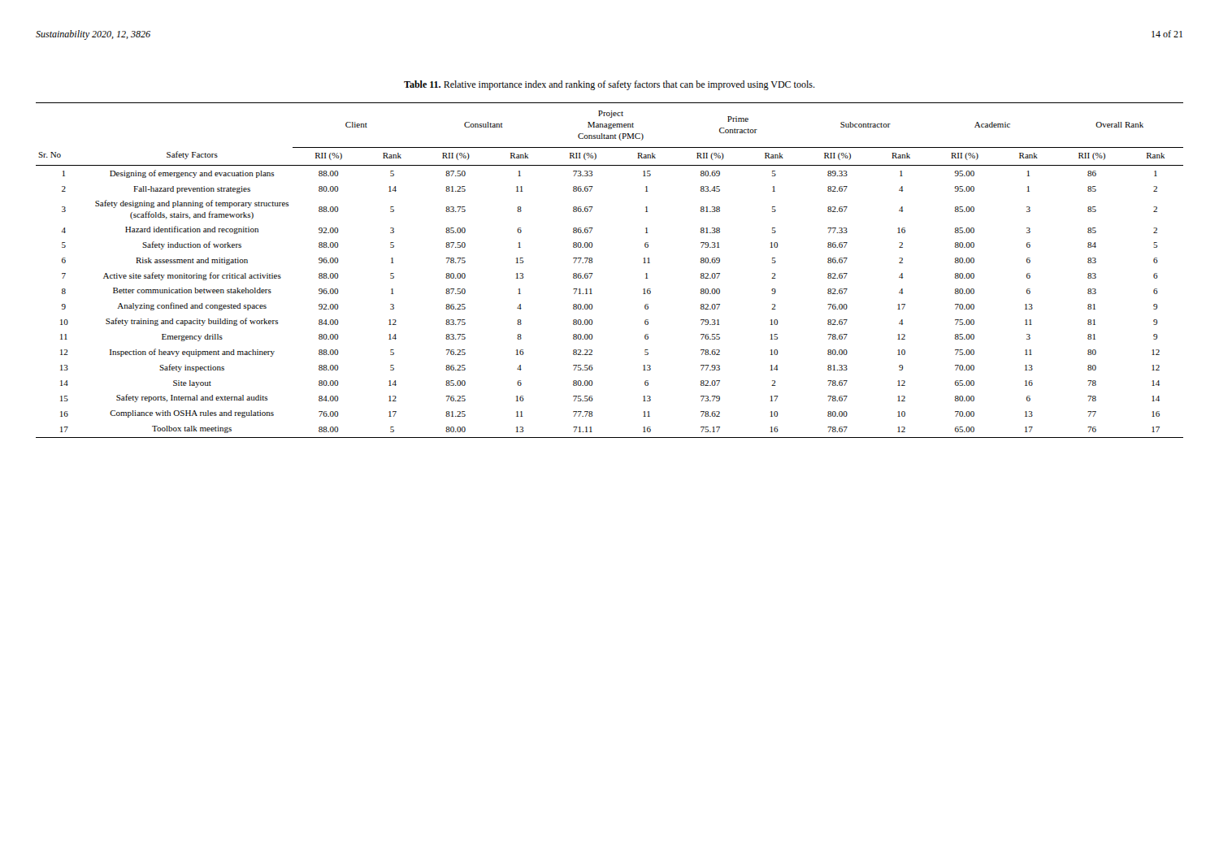Sustainability 2020, 12, 3826
14 of 21
Table 11. Relative importance index and ranking of safety factors that can be improved using VDC tools.
| | | Client | Consultant | Project Management Consultant (PMC) | Prime Contractor | Subcontractor | Academic | Overall Rank |
| --- | --- | --- | --- | --- | --- | --- | --- | --- |
| Sr. No | Safety Factors | RII (%) | Rank | RII (%) | Rank | RII (%) | Rank | RII (%) | Rank | RII (%) | Rank | RII (%) | Rank | RII (%) | Rank |
| 1 | Designing of emergency and evacuation plans | 88.00 | 5 | 87.50 | 1 | 73.33 | 15 | 80.69 | 5 | 89.33 | 1 | 95.00 | 1 | 86 | 1 |
| 2 | Fall-hazard prevention strategies | 80.00 | 14 | 81.25 | 11 | 86.67 | 1 | 83.45 | 1 | 82.67 | 4 | 95.00 | 1 | 85 | 2 |
| 3 | Safety designing and planning of temporary structures (scaffolds, stairs, and frameworks) | 88.00 | 5 | 83.75 | 8 | 86.67 | 1 | 81.38 | 5 | 82.67 | 4 | 85.00 | 3 | 85 | 2 |
| 4 | Hazard identification and recognition | 92.00 | 3 | 85.00 | 6 | 86.67 | 1 | 81.38 | 5 | 77.33 | 16 | 85.00 | 3 | 85 | 2 |
| 5 | Safety induction of workers | 88.00 | 5 | 87.50 | 1 | 80.00 | 6 | 79.31 | 10 | 86.67 | 2 | 80.00 | 6 | 84 | 5 |
| 6 | Risk assessment and mitigation | 96.00 | 1 | 78.75 | 15 | 77.78 | 11 | 80.69 | 5 | 86.67 | 2 | 80.00 | 6 | 83 | 6 |
| 7 | Active site safety monitoring for critical activities | 88.00 | 5 | 80.00 | 13 | 86.67 | 1 | 82.07 | 2 | 82.67 | 4 | 80.00 | 6 | 83 | 6 |
| 8 | Better communication between stakeholders | 96.00 | 1 | 87.50 | 1 | 71.11 | 16 | 80.00 | 9 | 82.67 | 4 | 80.00 | 6 | 83 | 6 |
| 9 | Analyzing confined and congested spaces | 92.00 | 3 | 86.25 | 4 | 80.00 | 6 | 82.07 | 2 | 76.00 | 17 | 70.00 | 13 | 81 | 9 |
| 10 | Safety training and capacity building of workers | 84.00 | 12 | 83.75 | 8 | 80.00 | 6 | 79.31 | 10 | 82.67 | 4 | 75.00 | 11 | 81 | 9 |
| 11 | Emergency drills | 80.00 | 14 | 83.75 | 8 | 80.00 | 6 | 76.55 | 15 | 78.67 | 12 | 85.00 | 3 | 81 | 9 |
| 12 | Inspection of heavy equipment and machinery | 88.00 | 5 | 76.25 | 16 | 82.22 | 5 | 78.62 | 10 | 80.00 | 10 | 75.00 | 11 | 80 | 12 |
| 13 | Safety inspections | 88.00 | 5 | 86.25 | 4 | 75.56 | 13 | 77.93 | 14 | 81.33 | 9 | 70.00 | 13 | 80 | 12 |
| 14 | Site layout | 80.00 | 14 | 85.00 | 6 | 80.00 | 6 | 82.07 | 2 | 78.67 | 12 | 65.00 | 16 | 78 | 14 |
| 15 | Safety reports, Internal and external audits | 84.00 | 12 | 76.25 | 16 | 75.56 | 13 | 73.79 | 17 | 78.67 | 12 | 80.00 | 6 | 78 | 14 |
| 16 | Compliance with OSHA rules and regulations | 76.00 | 17 | 81.25 | 11 | 77.78 | 11 | 78.62 | 10 | 80.00 | 10 | 70.00 | 13 | 77 | 16 |
| 17 | Toolbox talk meetings | 88.00 | 5 | 80.00 | 13 | 71.11 | 16 | 75.17 | 16 | 78.67 | 12 | 65.00 | 17 | 76 | 17 |